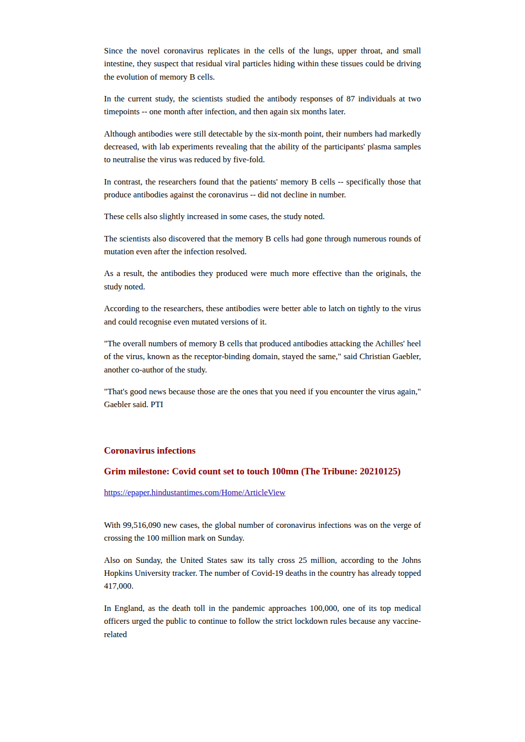Since the novel coronavirus replicates in the cells of the lungs, upper throat, and small intestine, they suspect that residual viral particles hiding within these tissues could be driving the evolution of memory B cells.
In the current study, the scientists studied the antibody responses of 87 individuals at two timepoints -- one month after infection, and then again six months later.
Although antibodies were still detectable by the six-month point, their numbers had markedly decreased, with lab experiments revealing that the ability of the participants' plasma samples to neutralise the virus was reduced by five-fold.
In contrast, the researchers found that the patients' memory B cells -- specifically those that produce antibodies against the coronavirus -- did not decline in number.
These cells also slightly increased in some cases, the study noted.
The scientists also discovered that the memory B cells had gone through numerous rounds of mutation even after the infection resolved.
As a result, the antibodies they produced were much more effective than the originals, the study noted.
According to the researchers, these antibodies were better able to latch on tightly to the virus and could recognise even mutated versions of it.
"The overall numbers of memory B cells that produced antibodies attacking the Achilles' heel of the virus, known as the receptor-binding domain, stayed the same," said Christian Gaebler, another co-author of the study.
"That's good news because those are the ones that you need if you encounter the virus again," Gaebler said. PTI
Coronavirus infections
Grim milestone: Covid count set to touch 100mn (The Tribune: 20210125)
https://epaper.hindustantimes.com/Home/ArticleView
With 99,516,090 new cases, the global number of coronavirus infections was on the verge of crossing the 100 million mark on Sunday.
Also on Sunday, the United States saw its tally cross 25 million, according to the Johns Hopkins University tracker. The number of Covid-19 deaths in the country has already topped 417,000.
In England, as the death toll in the pandemic approaches 100,000, one of its top medical officers urged the public to continue to follow the strict lockdown rules because any vaccine-related